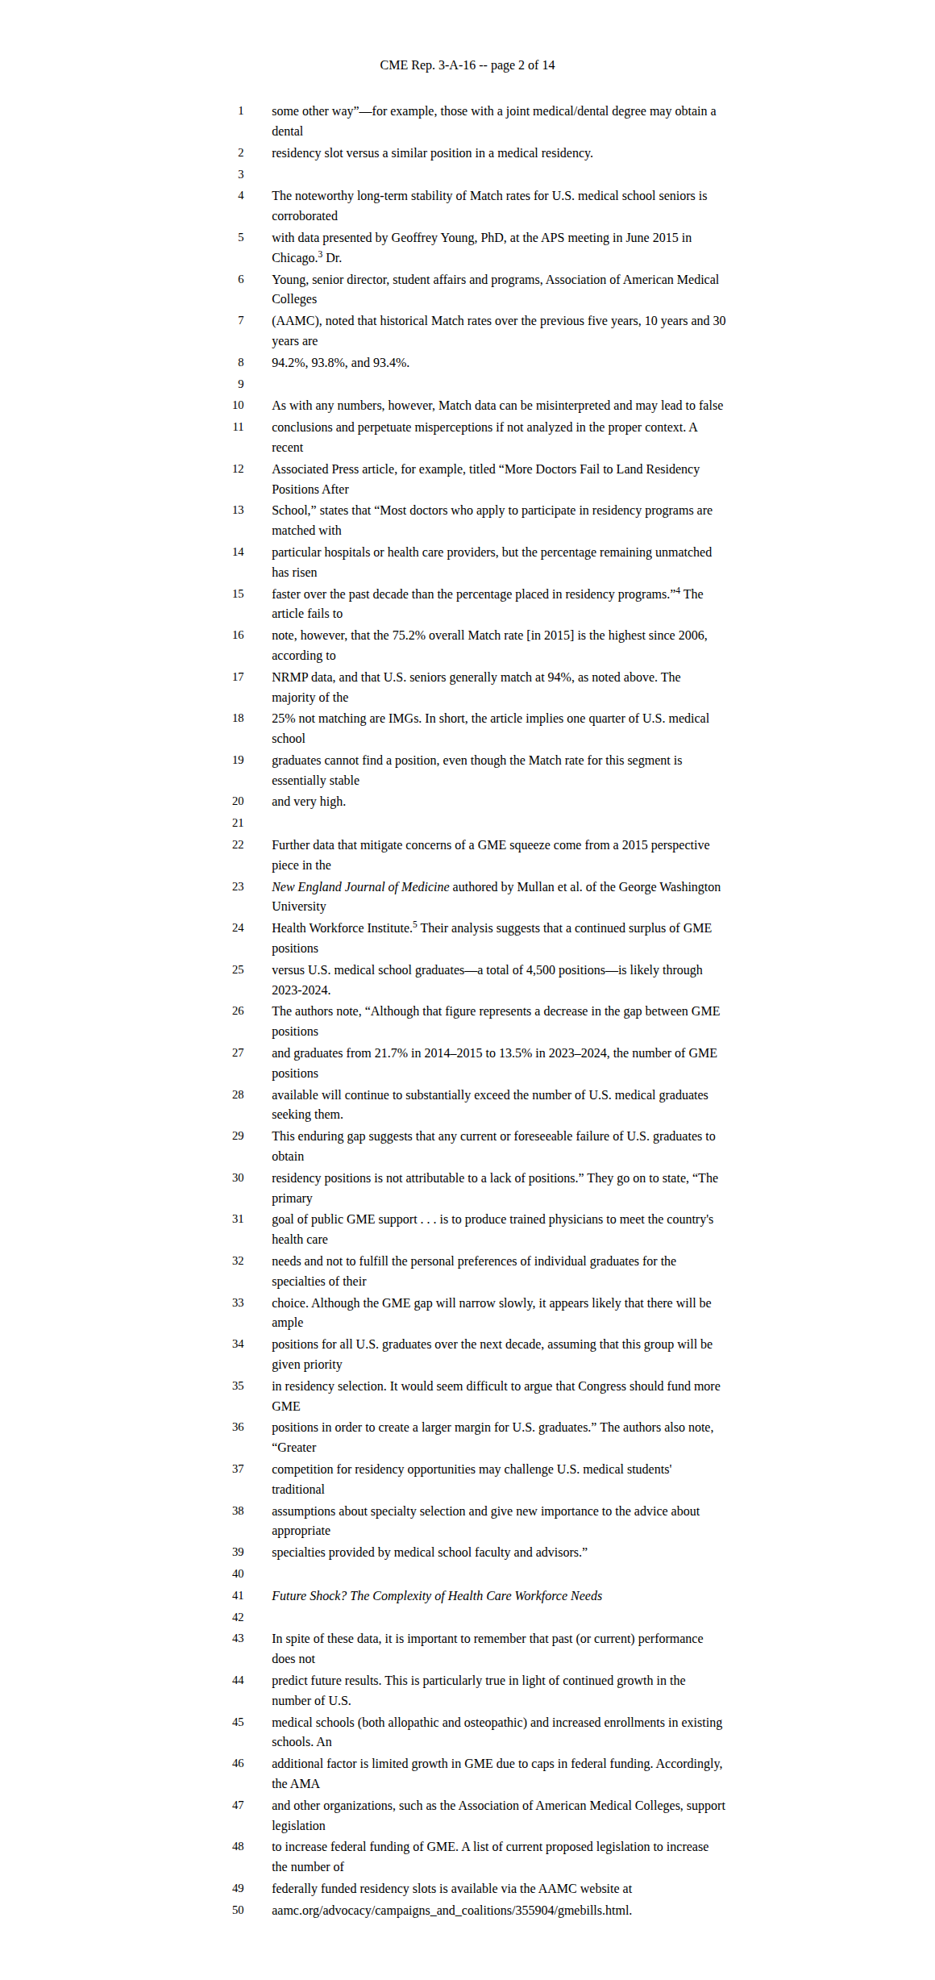CME Rep. 3-A-16 -- page 2 of 14
| 1 | some other way”—for example, those with a joint medical/dental degree may obtain a dental |
| 2 | residency slot versus a similar position in a medical residency. |
| 3 | |
| 4 | The noteworthy long-term stability of Match rates for U.S. medical school seniors is corroborated |
| 5 | with data presented by Geoffrey Young, PhD, at the APS meeting in June 2015 in Chicago. 3 Dr. |
| 6 | Young, senior director, student affairs and programs, Association of American Medical Colleges |
| 7 | (AAMC), noted that historical Match rates over the previous five years, 10 years and 30 years are |
| 8 | 94.2%, 93.8%, and 93.4%. |
| 9 | |
| 10 | As with any numbers, however, Match data can be misinterpreted and may lead to false |
| 11 | conclusions and perpetuate misperceptions if not analyzed in the proper context. A recent |
| 12 | Associated Press article, for example, titled “More Doctors Fail to Land Residency Positions After |
| 13 | School,” states that “Most doctors who apply to participate in residency programs are matched with |
| 14 | particular hospitals or health care providers, but the percentage remaining unmatched has risen |
| 15 | faster over the past decade than the percentage placed in residency programs.” 4 The article fails to |
| 16 | note, however, that the 75.2% overall Match rate [in 2015] is the highest since 2006, according to |
| 17 | NRMP data, and that U.S. seniors generally match at 94%, as noted above. The majority of the |
| 18 | 25% not matching are IMGs. In short, the article implies one quarter of U.S. medical school |
| 19 | graduates cannot find a position, even though the Match rate for this segment is essentially stable |
| 20 | and very high. |
| 21 | |
| 22 | Further data that mitigate concerns of a GME squeeze come from a 2015 perspective piece in the |
| 23 | New England Journal of Medicine authored by Mullan et al. of the George Washington University |
| 24 | Health Workforce Institute. 5 Their analysis suggests that a continued surplus of GME positions |
| 25 | versus U.S. medical school graduates—a total of 4,500 positions—is likely through 2023-2024. |
| 26 | The authors note, “Although that figure represents a decrease in the gap between GME positions |
| 27 | and graduates from 21.7% in 2014–2015 to 13.5% in 2023–2024, the number of GME positions |
| 28 | available will continue to substantially exceed the number of U.S. medical graduates seeking them. |
| 29 | This enduring gap suggests that any current or foreseeable failure of U.S. graduates to obtain |
| 30 | residency positions is not attributable to a lack of positions.” They go on to state, “The primary |
| 31 | goal of public GME support . . . is to produce trained physicians to meet the country's health care |
| 32 | needs and not to fulfill the personal preferences of individual graduates for the specialties of their |
| 33 | choice. Although the GME gap will narrow slowly, it appears likely that there will be ample |
| 34 | positions for all U.S. graduates over the next decade, assuming that this group will be given priority |
| 35 | in residency selection. It would seem difficult to argue that Congress should fund more GME |
| 36 | positions in order to create a larger margin for U.S. graduates.” The authors also note, “Greater |
| 37 | competition for residency opportunities may challenge U.S. medical students' traditional |
| 38 | assumptions about specialty selection and give new importance to the advice about appropriate |
| 39 | specialties provided by medical school faculty and advisors.” |
| 40 | |
| 41 | Future Shock? The Complexity of Health Care Workforce Needs |
| 42 | |
| 43 | In spite of these data, it is important to remember that past (or current) performance does not |
| 44 | predict future results. This is particularly true in light of continued growth in the number of U.S. |
| 45 | medical schools (both allopathic and osteopathic) and increased enrollments in existing schools. An |
| 46 | additional factor is limited growth in GME due to caps in federal funding. Accordingly, the AMA |
| 47 | and other organizations, such as the Association of American Medical Colleges, support legislation |
| 48 | to increase federal funding of GME. A list of current proposed legislation to increase the number of |
| 49 | federally funded residency slots is available via the AAMC website at |
| 50 | aamc.org/advocacy/campaigns_and_coalitions/355904/gmebills.html. |